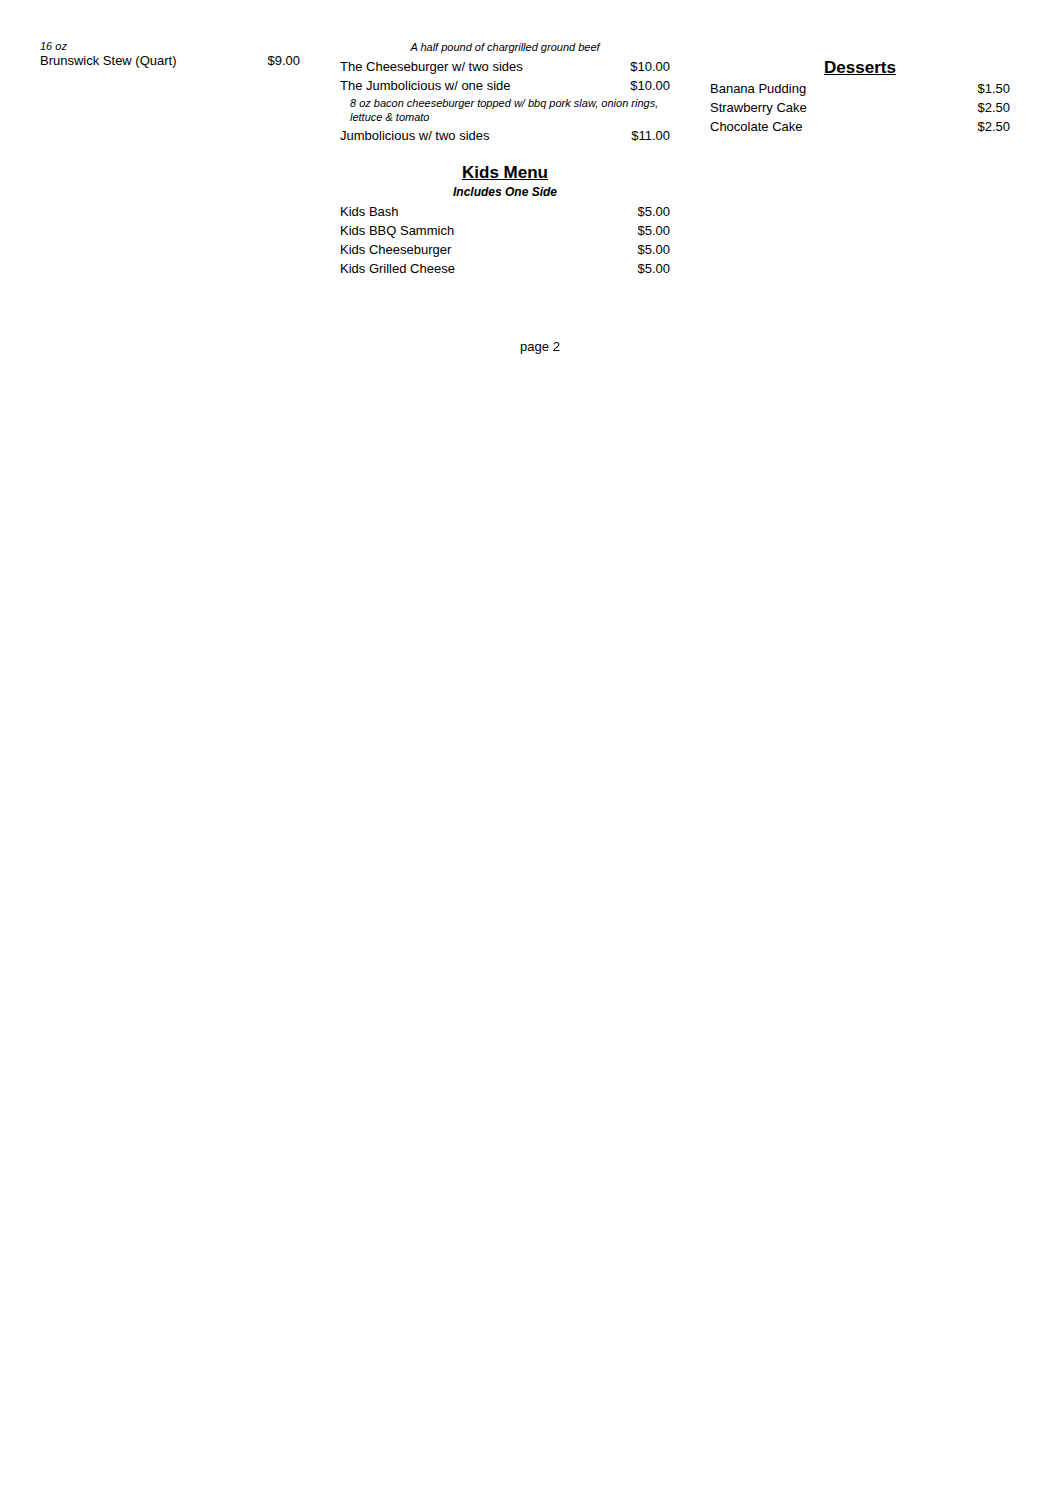16 oz
Brunswick Stew (Quart) $9.00
A half pound of chargrilled ground beef
The Cheeseburger w/ two sides $10.00
The Jumbolicious w/ one side $10.00
8 oz bacon cheeseburger topped w/ bbq pork slaw, onion rings, lettuce & tomato
Jumbolicious w/ two sides $11.00
Desserts
Banana Pudding $1.50
Strawberry Cake $2.50
Chocolate Cake $2.50
Kids Menu
Includes One Side
Kids Bash $5.00
Kids BBQ Sammich $5.00
Kids Cheeseburger $5.00
Kids Grilled Cheese $5.00
page 2